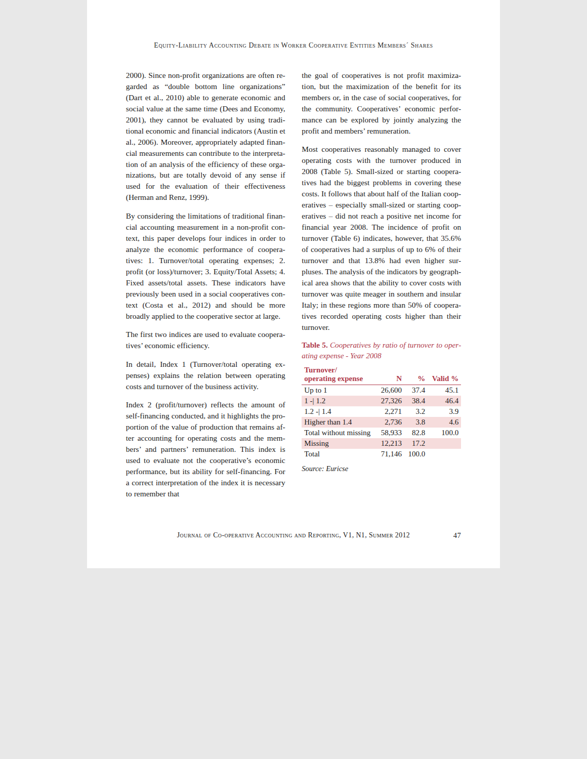Equity-Liability Accounting Debate in Worker Cooperative Entities Members´ Shares
2000). Since non-profit organizations are often regarded as “double bottom line organizations” (Dart et al., 2010) able to generate economic and social value at the same time (Dees and Economy, 2001), they cannot be evaluated by using traditional economic and financial indicators (Austin et al., 2006). Moreover, appropriately adapted financial measurements can contribute to the interpretation of an analysis of the efficiency of these organizations, but are totally devoid of any sense if used for the evaluation of their effectiveness (Herman and Renz, 1999).
By considering the limitations of traditional financial accounting measurement in a non-profit context, this paper develops four indices in order to analyze the economic performance of cooperatives: 1. Turnover/total operating expenses; 2. profit (or loss)/turnover; 3. Equity/Total Assets; 4. Fixed assets/total assets. These indicators have previously been used in a social cooperatives context (Costa et al., 2012) and should be more broadly applied to the cooperative sector at large.
The first two indices are used to evaluate cooperatives’ economic efficiency.
In detail, Index 1 (Turnover/total operating expenses) explains the relation between operating costs and turnover of the business activity.
Index 2 (profit/turnover) reflects the amount of self-financing conducted, and it highlights the proportion of the value of production that remains after accounting for operating costs and the members’ and partners’ remuneration. This index is used to evaluate not the cooperative’s economic performance, but its ability for self-financing. For a correct interpretation of the index it is necessary to remember that
the goal of cooperatives is not profit maximization, but the maximization of the benefit for its members or, in the case of social cooperatives, for the community. Cooperatives’ economic performance can be explored by jointly analyzing the profit and members’ remuneration.
Most cooperatives reasonably managed to cover operating costs with the turnover produced in 2008 (Table 5). Small-sized or starting cooperatives had the biggest problems in covering these costs. It follows that about half of the Italian cooperatives – especially small-sized or starting cooperatives – did not reach a positive net income for financial year 2008. The incidence of profit on turnover (Table 6) indicates, however, that 35.6% of cooperatives had a surplus of up to 6% of their turnover and that 13.8% had even higher surpluses. The analysis of the indicators by geographical area shows that the ability to cover costs with turnover was quite meager in southern and insular Italy; in these regions more than 50% of cooperatives recorded operating costs higher than their turnover.
Table 5. Cooperatives by ratio of turnover to operating expense - Year 2008
| Turnover/ operating expense | N | % | Valid % |
| --- | --- | --- | --- |
| Up to 1 | 26,600 | 37.4 | 45.1 |
| 1 -/ 1.2 | 27,326 | 38.4 | 46.4 |
| 1.2 -/ 1.4 | 2,271 | 3.2 | 3.9 |
| Higher than 1.4 | 2,736 | 3.8 | 4.6 |
| Total without missing | 58,933 | 82.8 | 100.0 |
| Missing | 12,213 | 17.2 | |
| Total | 71,146 | 100.0 | |
Source: Euricse
Journal of Co-operative Accounting and Reporting, V1, N1, Summer 2012 47